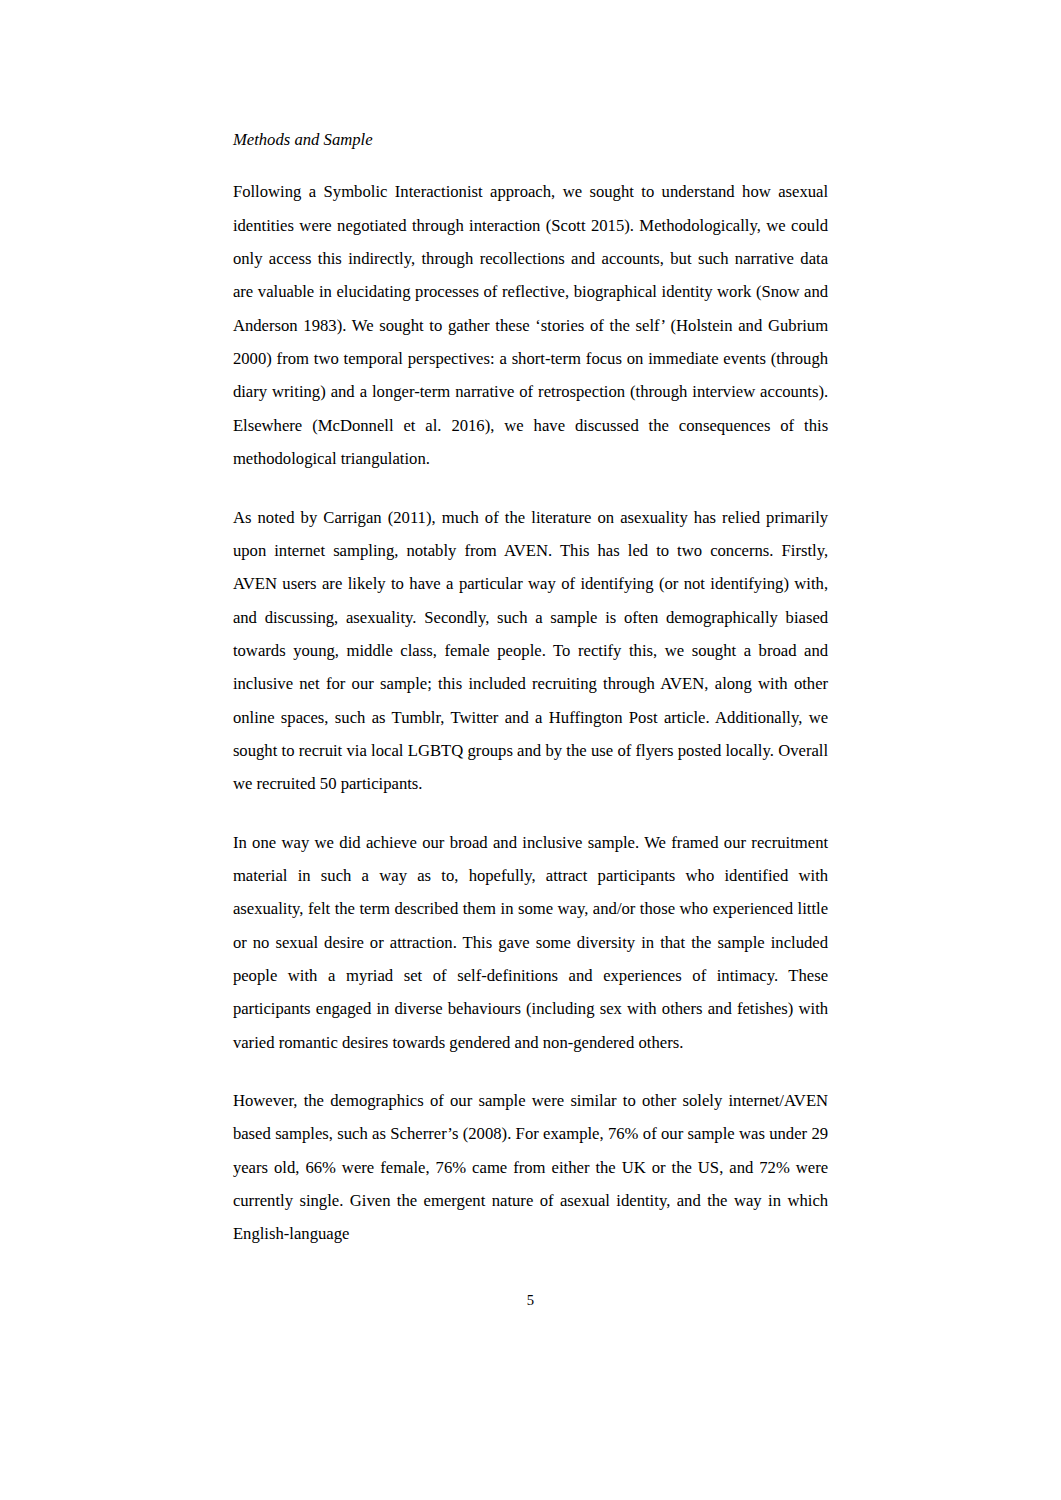Methods and Sample
Following a Symbolic Interactionist approach, we sought to understand how asexual identities were negotiated through interaction (Scott 2015). Methodologically, we could only access this indirectly, through recollections and accounts, but such narrative data are valuable in elucidating processes of reflective, biographical identity work (Snow and Anderson 1983). We sought to gather these ‘stories of the self’ (Holstein and Gubrium 2000) from two temporal perspectives: a short-term focus on immediate events (through diary writing) and a longer-term narrative of retrospection (through interview accounts). Elsewhere (McDonnell et al. 2016), we have discussed the consequences of this methodological triangulation.
As noted by Carrigan (2011), much of the literature on asexuality has relied primarily upon internet sampling, notably from AVEN. This has led to two concerns. Firstly, AVEN users are likely to have a particular way of identifying (or not identifying) with, and discussing, asexuality. Secondly, such a sample is often demographically biased towards young, middle class, female people. To rectify this, we sought a broad and inclusive net for our sample; this included recruiting through AVEN, along with other online spaces, such as Tumblr, Twitter and a Huffington Post article. Additionally, we sought to recruit via local LGBTQ groups and by the use of flyers posted locally. Overall we recruited 50 participants.
In one way we did achieve our broad and inclusive sample. We framed our recruitment material in such a way as to, hopefully, attract participants who identified with asexuality, felt the term described them in some way, and/or those who experienced little or no sexual desire or attraction. This gave some diversity in that the sample included people with a myriad set of self-definitions and experiences of intimacy. These participants engaged in diverse behaviours (including sex with others and fetishes) with varied romantic desires towards gendered and non-gendered others.
However, the demographics of our sample were similar to other solely internet/AVEN based samples, such as Scherrer’s (2008). For example, 76% of our sample was under 29 years old, 66% were female, 76% came from either the UK or the US, and 72% were currently single. Given the emergent nature of asexual identity, and the way in which English-language
5